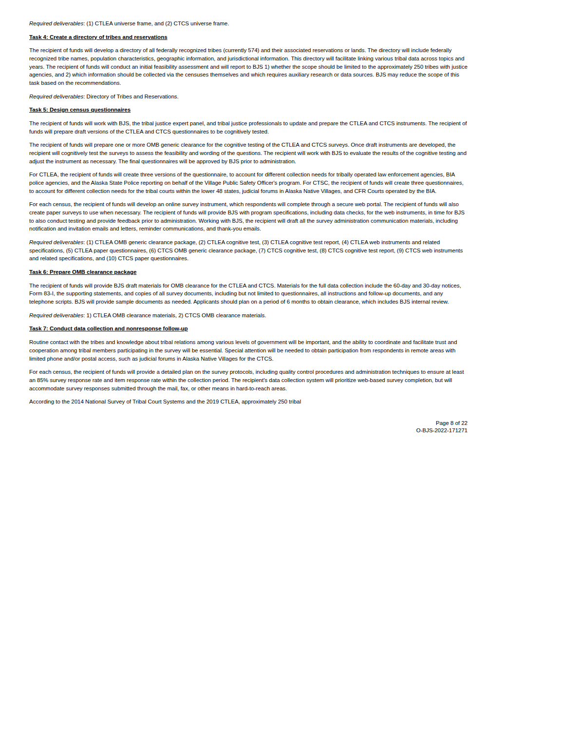Required deliverables: (1) CTLEA universe frame, and (2) CTCS universe frame.
Task 4: Create a directory of tribes and reservations
The recipient of funds will develop a directory of all federally recognized tribes (currently 574) and their associated reservations or lands. The directory will include federally recognized tribe names, population characteristics, geographic information, and jurisdictional information. This directory will facilitate linking various tribal data across topics and years. The recipient of funds will conduct an initial feasibility assessment and will report to BJS 1) whether the scope should be limited to the approximately 250 tribes with justice agencies, and 2) which information should be collected via the censuses themselves and which requires auxiliary research or data sources. BJS may reduce the scope of this task based on the recommendations.
Required deliverables: Directory of Tribes and Reservations.
Task 5: Design census questionnaires
The recipient of funds will work with BJS, the tribal justice expert panel, and tribal justice professionals to update and prepare the CTLEA and CTCS instruments. The recipient of funds will prepare draft versions of the CTLEA and CTCS questionnaires to be cognitively tested.
The recipient of funds will prepare one or more OMB generic clearance for the cognitive testing of the CTLEA and CTCS surveys. Once draft instruments are developed, the recipient will cognitively test the surveys to assess the feasibility and wording of the questions. The recipient will work with BJS to evaluate the results of the cognitive testing and adjust the instrument as necessary. The final questionnaires will be approved by BJS prior to administration.
For CTLEA, the recipient of funds will create three versions of the questionnaire, to account for different collection needs for tribally operated law enforcement agencies, BIA police agencies, and the Alaska State Police reporting on behalf of the Village Public Safety Officer's program. For CTSC, the recipient of funds will create three questionnaires, to account for different collection needs for the tribal courts within the lower 48 states, judicial forums in Alaska Native Villages, and CFR Courts operated by the BIA.
For each census, the recipient of funds will develop an online survey instrument, which respondents will complete through a secure web portal. The recipient of funds will also create paper surveys to use when necessary. The recipient of funds will provide BJS with program specifications, including data checks, for the web instruments, in time for BJS to also conduct testing and provide feedback prior to administration. Working with BJS, the recipient will draft all the survey administration communication materials, including notification and invitation emails and letters, reminder communications, and thank-you emails.
Required deliverables: (1) CTLEA OMB generic clearance package, (2) CTLEA cognitive test, (3) CTLEA cognitive test report, (4) CTLEA web instruments and related specifications, (5) CTLEA paper questionnaires, (6) CTCS OMB generic clearance package, (7) CTCS cognitive test, (8) CTCS cognitive test report, (9) CTCS web instruments and related specifications, and (10) CTCS paper questionnaires.
Task 6: Prepare OMB clearance package
The recipient of funds will provide BJS draft materials for OMB clearance for the CTLEA and CTCS. Materials for the full data collection include the 60-day and 30-day notices, Form 83-I, the supporting statements, and copies of all survey documents, including but not limited to questionnaires, all instructions and follow-up documents, and any telephone scripts. BJS will provide sample documents as needed. Applicants should plan on a period of 6 months to obtain clearance, which includes BJS internal review.
Required deliverables: 1) CTLEA OMB clearance materials, 2) CTCS OMB clearance materials.
Task 7: Conduct data collection and nonresponse follow-up
Routine contact with the tribes and knowledge about tribal relations among various levels of government will be important, and the ability to coordinate and facilitate trust and cooperation among tribal members participating in the survey will be essential. Special attention will be needed to obtain participation from respondents in remote areas with limited phone and/or postal access, such as judicial forums in Alaska Native Villages for the CTCS.
For each census, the recipient of funds will provide a detailed plan on the survey protocols, including quality control procedures and administration techniques to ensure at least an 85% survey response rate and item response rate within the collection period. The recipient's data collection system will prioritize web-based survey completion, but will accommodate survey responses submitted through the mail, fax, or other means in hard-to-reach areas.
According to the 2014 National Survey of Tribal Court Systems and the 2019 CTLEA, approximately 250 tribal
Page 8 of 22
O-BJS-2022-171271